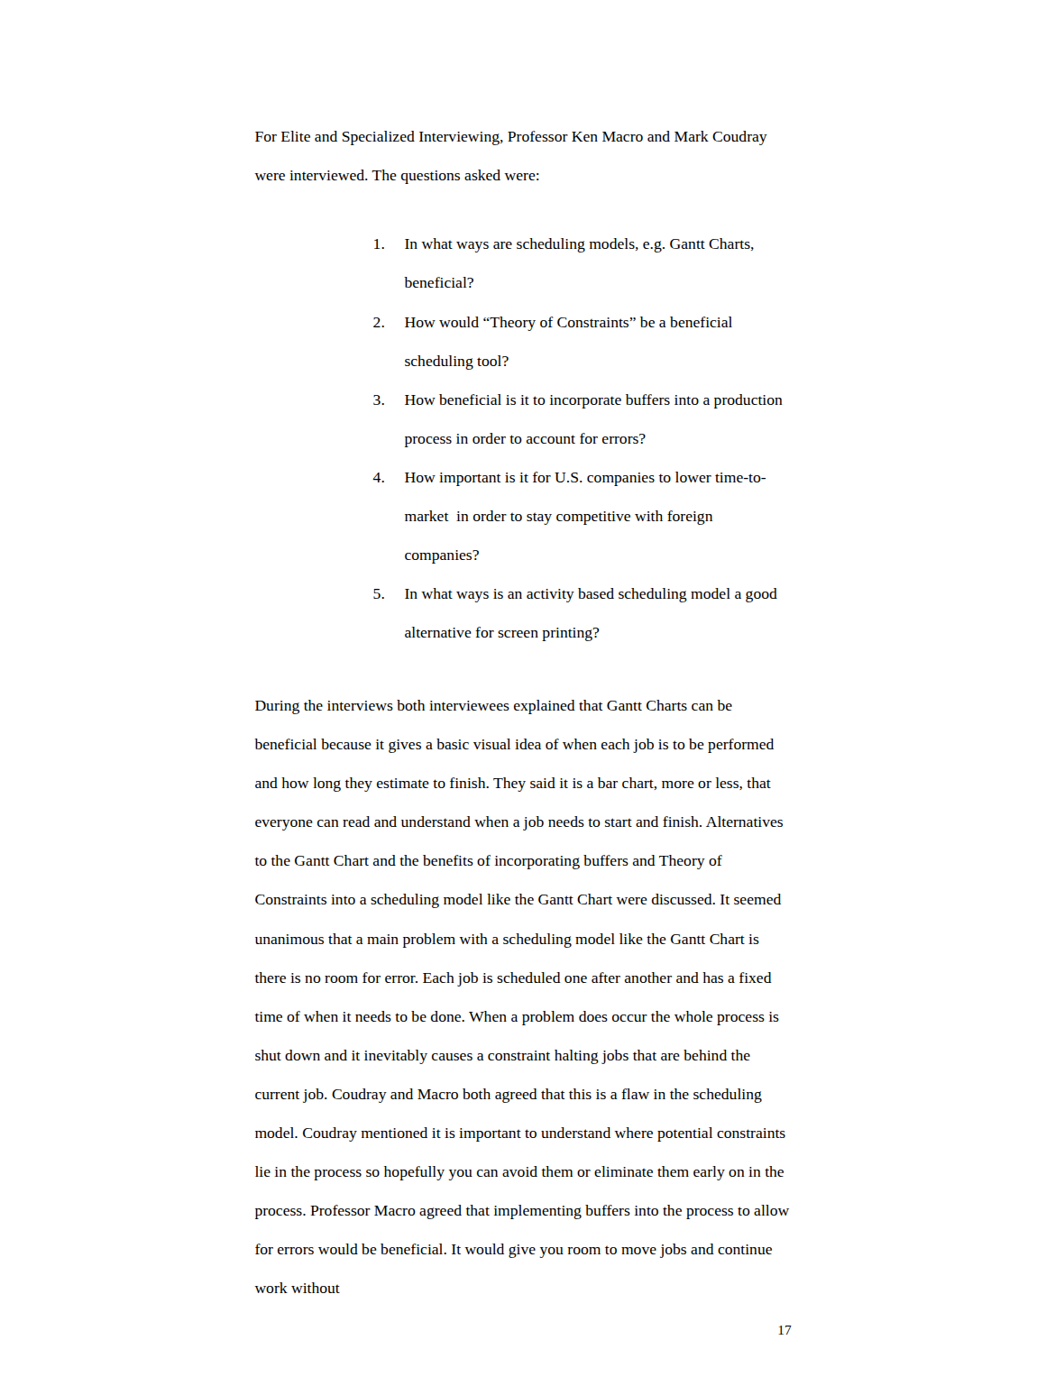For Elite and Specialized Interviewing, Professor Ken Macro and Mark Coudray were interviewed. The questions asked were:
In what ways are scheduling models, e.g. Gantt Charts, beneficial?
How would “Theory of Constraints” be a beneficial scheduling tool?
How beneficial is it to incorporate buffers into a production process in order to account for errors?
How important is it for U.S. companies to lower time-to-market in order to stay competitive with foreign companies?
In what ways is an activity based scheduling model a good alternative for screen printing?
During the interviews both interviewees explained that Gantt Charts can be beneficial because it gives a basic visual idea of when each job is to be performed and how long they estimate to finish. They said it is a bar chart, more or less, that everyone can read and understand when a job needs to start and finish. Alternatives to the Gantt Chart and the benefits of incorporating buffers and Theory of Constraints into a scheduling model like the Gantt Chart were discussed. It seemed unanimous that a main problem with a scheduling model like the Gantt Chart is there is no room for error. Each job is scheduled one after another and has a fixed time of when it needs to be done. When a problem does occur the whole process is shut down and it inevitably causes a constraint halting jobs that are behind the current job. Coudray and Macro both agreed that this is a flaw in the scheduling model. Coudray mentioned it is important to understand where potential constraints lie in the process so hopefully you can avoid them or eliminate them early on in the process. Professor Macro agreed that implementing buffers into the process to allow for errors would be beneficial. It would give you room to move jobs and continue work without
17